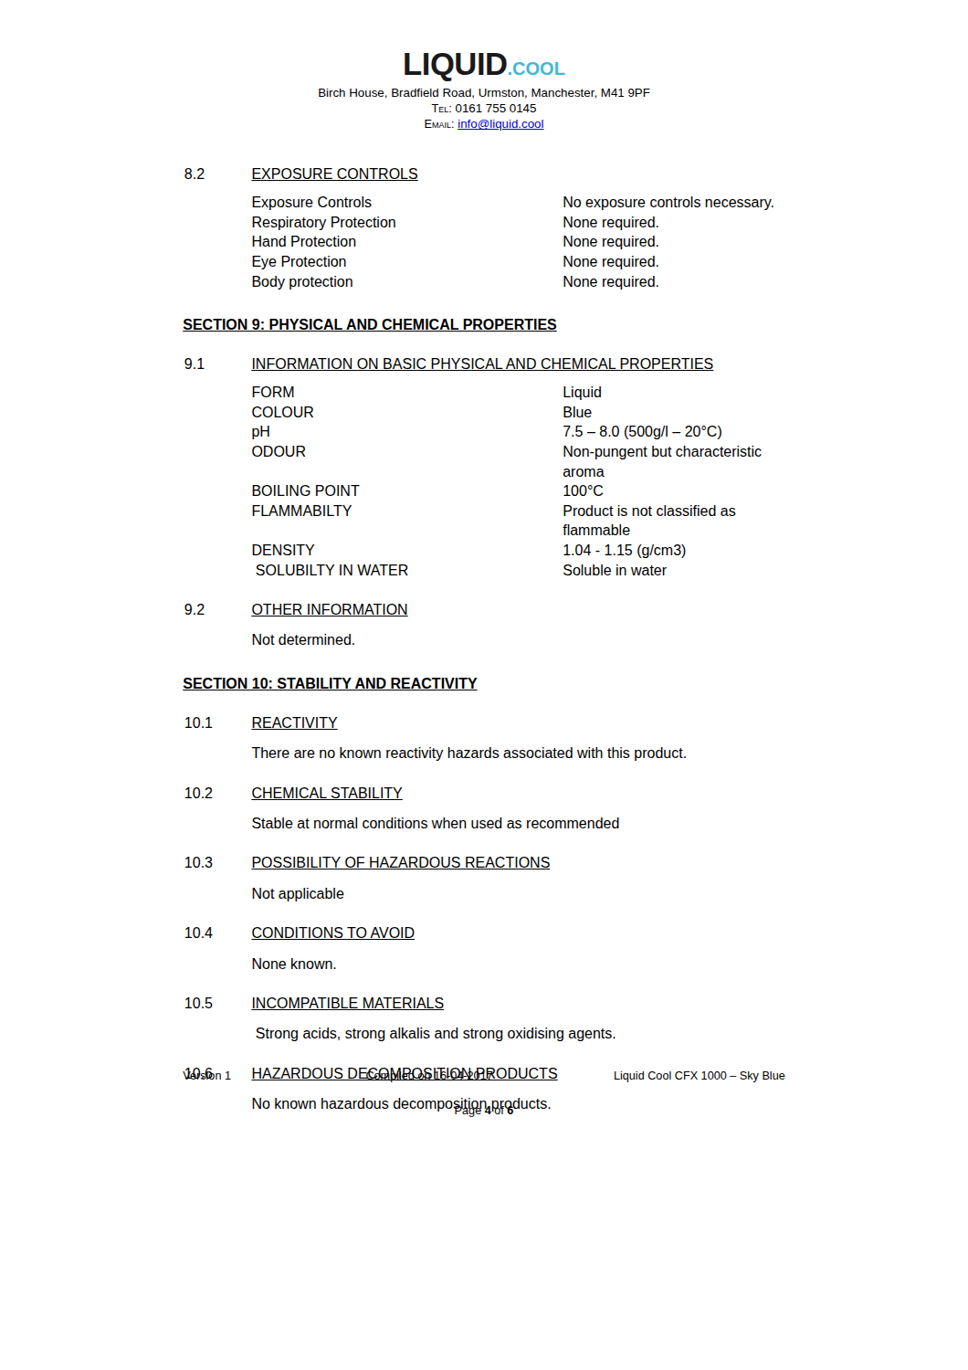LIQUID.COOL
Birch House, Bradfield Road, Urmston, Manchester, M41 9PF
Tel: 0161 755 0145
Email: info@liquid.cool
8.2 EXPOSURE CONTROLS
Exposure Controls No exposure controls necessary.
Respiratory Protection None required.
Hand Protection None required.
Eye Protection None required.
Body protection None required.
SECTION 9: PHYSICAL AND CHEMICAL PROPERTIES
9.1 INFORMATION ON BASIC PHYSICAL AND CHEMICAL PROPERTIES
FORM Liquid
COLOUR Blue
pH 7.5 – 8.0 (500g/l – 20°C)
ODOUR Non-pungent but characteristic aroma
BOILING POINT 100°C
FLAMMABILTY Product is not classified as flammable
DENSITY 1.04 - 1.15 (g/cm3)
SOLUBILTY IN WATER Soluble in water
9.2 OTHER INFORMATION
Not determined.
SECTION 10: STABILITY AND REACTIVITY
10.1 REACTIVITY
There are no known reactivity hazards associated with this product.
10.2 CHEMICAL STABILITY
Stable at normal conditions when used as recommended
10.3 POSSIBILITY OF HAZARDOUS REACTIONS
Not applicable
10.4 CONDITIONS TO AVOID
None known.
10.5 INCOMPATIBLE MATERIALS
Strong acids, strong alkalis and strong oxidising agents.
10.6 HAZARDOUS DECOMPOSITION PRODUCTS
No known hazardous decomposition products.
Version 1 Compiled on 16-04-2017 Liquid Cool CFX 1000 – Sky Blue
Page 4 of 6